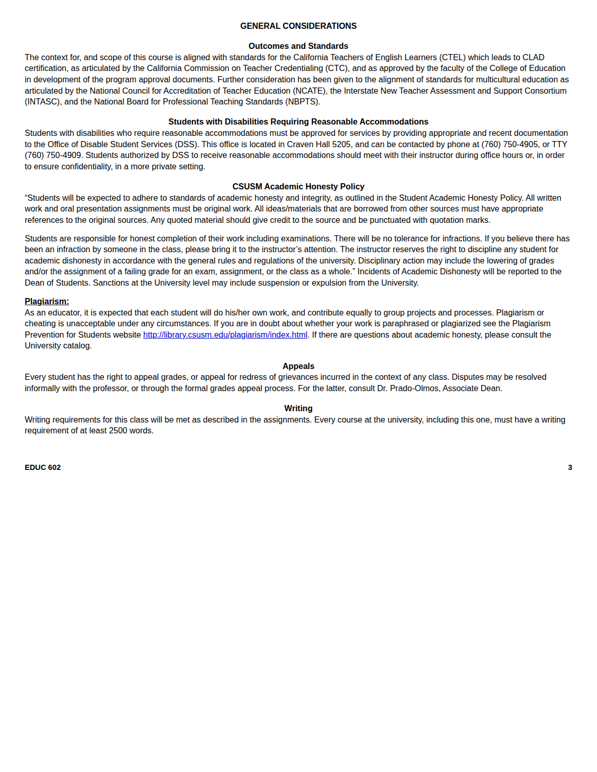GENERAL CONSIDERATIONS
Outcomes and Standards
The context for, and scope of this course is aligned with standards for the California Teachers of English Learners (CTEL) which leads to CLAD certification, as articulated by the California Commission on Teacher Credentialing (CTC), and as approved by the faculty of the College of Education in development of the program approval documents. Further consideration has been given to the alignment of standards for multicultural education as articulated by the National Council for Accreditation of Teacher Education (NCATE), the Interstate New Teacher Assessment and Support Consortium (INTASC), and the National Board for Professional Teaching Standards (NBPTS).
Students with Disabilities Requiring Reasonable Accommodations
Students with disabilities who require reasonable accommodations must be approved for services by providing appropriate and recent documentation to the Office of Disable Student Services (DSS). This office is located in Craven Hall 5205, and can be contacted by phone at (760) 750-4905, or TTY (760) 750-4909. Students authorized by DSS to receive reasonable accommodations should meet with their instructor during office hours or, in order to ensure confidentiality, in a more private setting.
CSUSM Academic Honesty Policy
“Students will be expected to adhere to standards of academic honesty and integrity, as outlined in the Student Academic Honesty Policy. All written work and oral presentation assignments must be original work. All ideas/materials that are borrowed from other sources must have appropriate references to the original sources. Any quoted material should give credit to the source and be punctuated with quotation marks.
Students are responsible for honest completion of their work including examinations. There will be no tolerance for infractions. If you believe there has been an infraction by someone in the class, please bring it to the instructor’s attention. The instructor reserves the right to discipline any student for academic dishonesty in accordance with the general rules and regulations of the university. Disciplinary action may include the lowering of grades and/or the assignment of a failing grade for an exam, assignment, or the class as a whole.” Incidents of Academic Dishonesty will be reported to the Dean of Students. Sanctions at the University level may include suspension or expulsion from the University.
Plagiarism:
As an educator, it is expected that each student will do his/her own work, and contribute equally to group projects and processes. Plagiarism or cheating is unacceptable under any circumstances. If you are in doubt about whether your work is paraphrased or plagiarized see the Plagiarism Prevention for Students website http://library.csusm.edu/plagiarism/index.html. If there are questions about academic honesty, please consult the University catalog.
Appeals
Every student has the right to appeal grades, or appeal for redress of grievances incurred in the context of any class. Disputes may be resolved informally with the professor, or through the formal grades appeal process. For the latter, consult Dr. Prado-Olmos, Associate Dean.
Writing
Writing requirements for this class will be met as described in the assignments. Every course at the university, including this one, must have a writing requirement of at least 2500 words.
EDUC 602 3